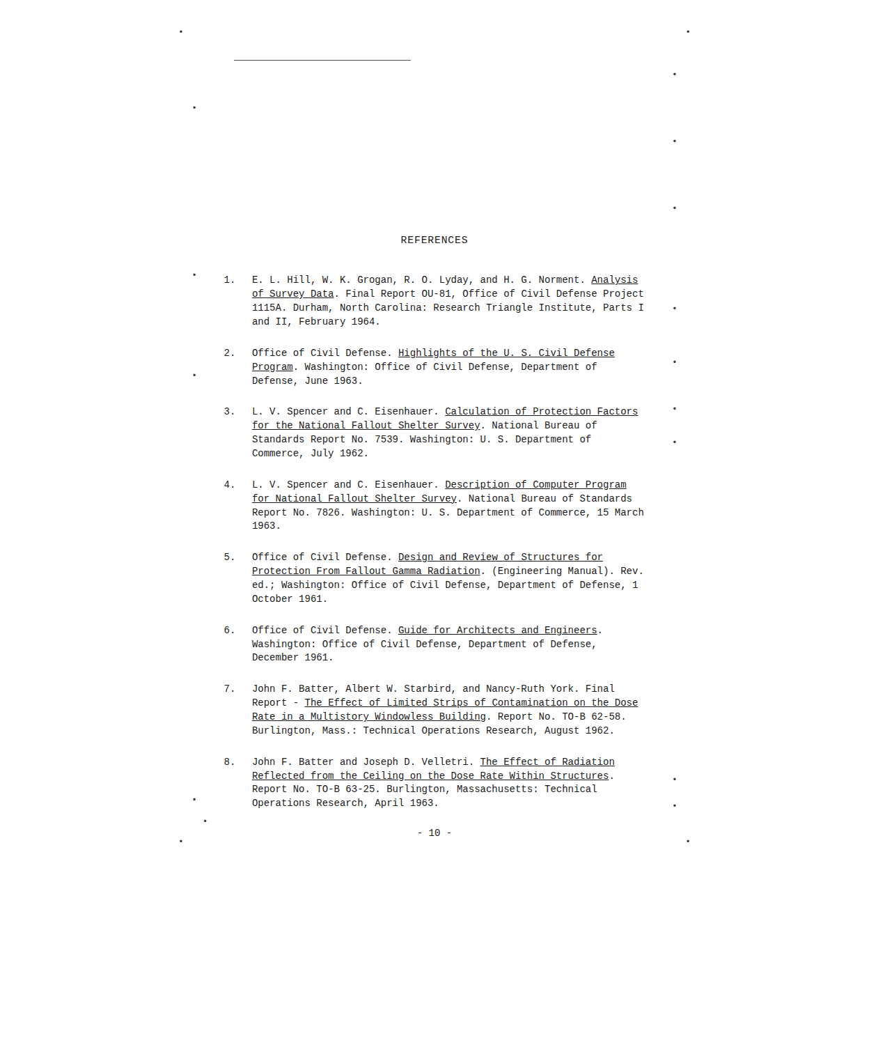• • • • • • • • • • • • • • • • • •
REFERENCES
E. L. Hill, W. K. Grogan, R. O. Lyday, and H. G. Norment. Analysis of Survey Data. Final Report OU-81, Office of Civil Defense Project 1115A. Durham, North Carolina: Research Triangle Institute, Parts I and II, February 1964.
Office of Civil Defense. Highlights of the U. S. Civil Defense Program. Washington: Office of Civil Defense, Department of Defense, June 1963.
L. V. Spencer and C. Eisenhauer. Calculation of Protection Factors for the National Fallout Shelter Survey. National Bureau of Standards Report No. 7539. Washington: U. S. Department of Commerce, July 1962.
L. V. Spencer and C. Eisenhauer. Description of Computer Program for National Fallout Shelter Survey. National Bureau of Standards Report No. 7826. Washington: U. S. Department of Commerce, 15 March 1963.
Office of Civil Defense. Design and Review of Structures for Protection From Fallout Gamma Radiation. (Engineering Manual). Rev. ed.; Washington: Office of Civil Defense, Department of Defense, 1 October 1961.
Office of Civil Defense. Guide for Architects and Engineers. Washington: Office of Civil Defense, Department of Defense, December 1961.
John F. Batter, Albert W. Starbird, and Nancy-Ruth York. Final Report - The Effect of Limited Strips of Contamination on the Dose Rate in a Multistory Windowless Building. Report No. TO-B 62-58. Burlington, Mass.: Technical Operations Research, August 1962.
John F. Batter and Joseph D. Velletri. The Effect of Radiation Reflected from the Ceiling on the Dose Rate Within Structures. Report No. TO-B 63-25. Burlington, Massachusetts: Technical Operations Research, April 1963.
- 10 -